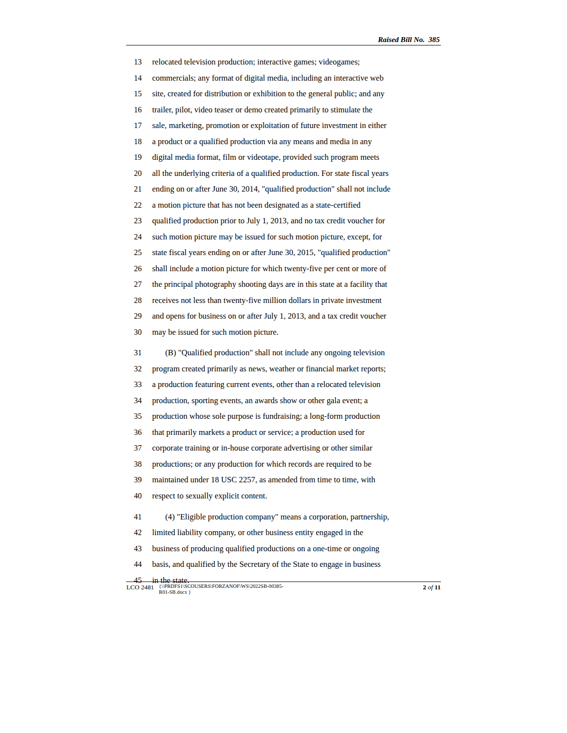Raised Bill No. 385
13 relocated television production; interactive games; videogames;
14 commercials; any format of digital media, including an interactive web
15 site, created for distribution or exhibition to the general public; and any
16 trailer, pilot, video teaser or demo created primarily to stimulate the
17 sale, marketing, promotion or exploitation of future investment in either
18 a product or a qualified production via any means and media in any
19 digital media format, film or videotape, provided such program meets
20 all the underlying criteria of a qualified production. For state fiscal years
21 ending on or after June 30, 2014, "qualified production" shall not include
22 a motion picture that has not been designated as a state-certified
23 qualified production prior to July 1, 2013, and no tax credit voucher for
24 such motion picture may be issued for such motion picture, except, for
25 state fiscal years ending on or after June 30, 2015, "qualified production"
26 shall include a motion picture for which twenty-five per cent or more of
27 the principal photography shooting days are in this state at a facility that
28 receives not less than twenty-five million dollars in private investment
29 and opens for business on or after July 1, 2013, and a tax credit voucher
30 may be issued for such motion picture.
31 (B) "Qualified production" shall not include any ongoing television
32 program created primarily as news, weather or financial market reports;
33 a production featuring current events, other than a relocated television
34 production, sporting events, an awards show or other gala event; a
35 production whose sole purpose is fundraising; a long-form production
36 that primarily markets a product or service; a production used for
37 corporate training or in-house corporate advertising or other similar
38 productions; or any production for which records are required to be
39 maintained under 18 USC 2257, as amended from time to time, with
40 respect to sexually explicit content.
41 (4) "Eligible production company" means a corporation, partnership,
42 limited liability company, or other business entity engaged in the
43 business of producing qualified productions on a one-time or ongoing
44 basis, and qualified by the Secretary of the State to engage in business
45 in the state.
LCO 2481
{\\PRDFS1\SCOUSERS\FORZANOF\WS\2022SB-00385-
R01-SB.docx }
2 of 11